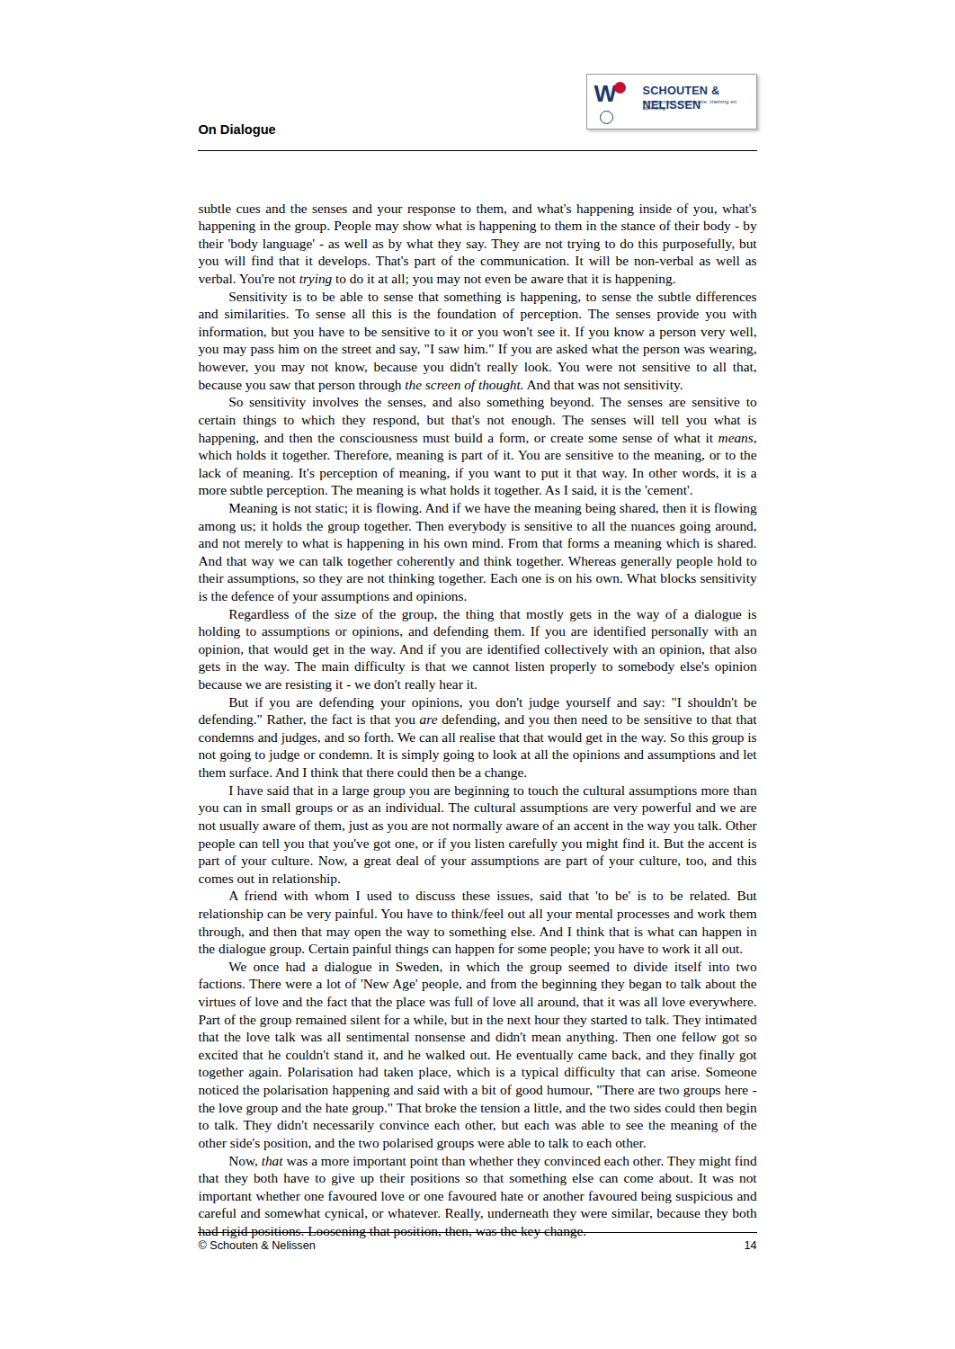W
SCHOUTEN & NELISSEN
management, organisatie, training en opleiding
On Dialogue
subtle cues and the senses and your response to them, and what's happening inside of you, what's happening in the group. People may show what is happening to them in the stance of their body - by their 'body language' - as well as by what they say. They are not trying to do this purposefully, but you will find that it develops. That's part of the communication. It will be non-verbal as well as verbal. You're not trying to do it at all; you may not even be aware that it is happening.
Sensitivity is to be able to sense that something is happening, to sense the subtle differences and similarities. To sense all this is the foundation of perception. The senses provide you with information, but you have to be sensitive to it or you won't see it. If you know a person very well, you may pass him on the street and say, "I saw him." If you are asked what the person was wearing, however, you may not know, because you didn't really look. You were not sensitive to all that, because you saw that person through the screen of thought. And that was not sensitivity.
So sensitivity involves the senses, and also something beyond. The senses are sensitive to certain things to which they respond, but that's not enough. The senses will tell you what is happening, and then the consciousness must build a form, or create some sense of what it means, which holds it together. Therefore, meaning is part of it. You are sensitive to the meaning, or to the lack of meaning. It's perception of meaning, if you want to put it that way. In other words, it is a more subtle perception. The meaning is what holds it together. As I said, it is the 'cement'.
Meaning is not static; it is flowing. And if we have the meaning being shared, then it is flowing among us; it holds the group together. Then everybody is sensitive to all the nuances going around, and not merely to what is happening in his own mind. From that forms a meaning which is shared. And that way we can talk together coherently and think together. Whereas generally people hold to their assumptions, so they are not thinking together. Each one is on his own. What blocks sensitivity is the defence of your assumptions and opinions.
Regardless of the size of the group, the thing that mostly gets in the way of a dialogue is holding to assumptions or opinions, and defending them. If you are identified personally with an opinion, that would get in the way. And if you are identified collectively with an opinion, that also gets in the way. The main difficulty is that we cannot listen properly to somebody else's opinion because we are resisting it - we don't really hear it.
But if you are defending your opinions, you don't judge yourself and say: "I shouldn't be defending." Rather, the fact is that you are defending, and you then need to be sensitive to that that condemns and judges, and so forth. We can all realise that that would get in the way. So this group is not going to judge or condemn. It is simply going to look at all the opinions and assumptions and let them surface. And I think that there could then be a change.
I have said that in a large group you are beginning to touch the cultural assumptions more than you can in small groups or as an individual. The cultural assumptions are very powerful and we are not usually aware of them, just as you are not normally aware of an accent in the way you talk. Other people can tell you that you've got one, or if you listen carefully you might find it. But the accent is part of your culture. Now, a great deal of your assumptions are part of your culture, too, and this comes out in relationship.
A friend with whom I used to discuss these issues, said that 'to be' is to be related. But relationship can be very painful. You have to think/feel out all your mental processes and work them through, and then that may open the way to something else. And I think that is what can happen in the dialogue group. Certain painful things can happen for some people; you have to work it all out.
We once had a dialogue in Sweden, in which the group seemed to divide itself into two factions. There were a lot of 'New Age' people, and from the beginning they began to talk about the virtues of love and the fact that the place was full of love all around, that it was all love everywhere. Part of the group remained silent for a while, but in the next hour they started to talk. They intimated that the love talk was all sentimental nonsense and didn't mean anything. Then one fellow got so excited that he couldn't stand it, and he walked out. He eventually came back, and they finally got together again. Polarisation had taken place, which is a typical difficulty that can arise. Someone noticed the polarisation happening and said with a bit of good humour, "There are two groups here - the love group and the hate group." That broke the tension a little, and the two sides could then begin to talk. They didn't necessarily convince each other, but each was able to see the meaning of the other side's position, and the two polarised groups were able to talk to each other.
Now, that was a more important point than whether they convinced each other. They might find that they both have to give up their positions so that something else can come about. It was not important whether one favoured love or one favoured hate or another favoured being suspicious and careful and somewhat cynical, or whatever. Really, underneath they were similar, because they both had rigid positions. Loosening that position, then, was the key change.
© Schouten & Nelissen 14